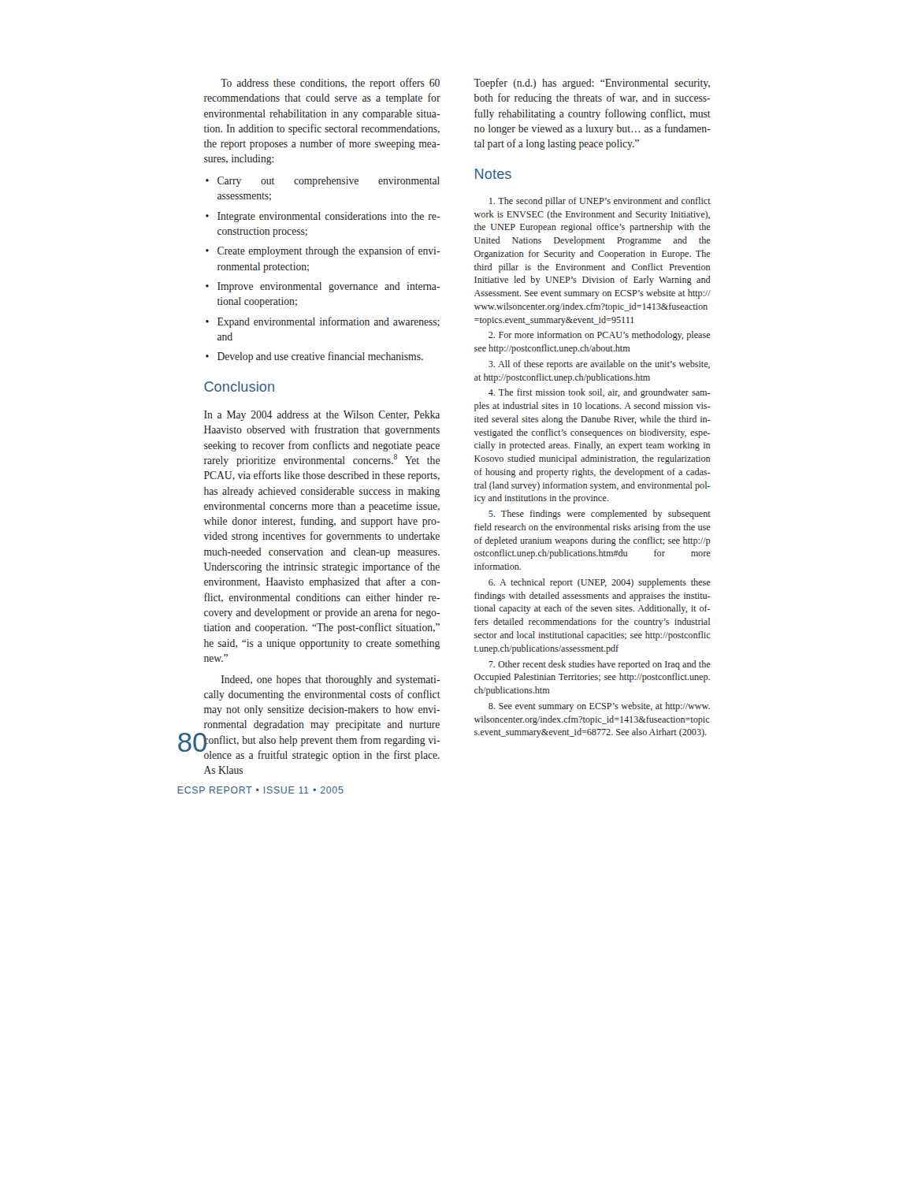To address these conditions, the report offers 60 recommendations that could serve as a template for environmental rehabilitation in any comparable situation. In addition to specific sectoral recommendations, the report proposes a number of more sweeping measures, including:
Carry out comprehensive environmental assessments;
Integrate environmental considerations into the reconstruction process;
Create employment through the expansion of environmental protection;
Improve environmental governance and international cooperation;
Expand environmental information and awareness; and
Develop and use creative financial mechanisms.
Conclusion
In a May 2004 address at the Wilson Center, Pekka Haavisto observed with frustration that governments seeking to recover from conflicts and negotiate peace rarely prioritize environmental concerns.8 Yet the PCAU, via efforts like those described in these reports, has already achieved considerable success in making environmental concerns more than a peacetime issue, while donor interest, funding, and support have provided strong incentives for governments to undertake much-needed conservation and clean-up measures. Underscoring the intrinsic strategic importance of the environment, Haavisto emphasized that after a conflict, environmental conditions can either hinder recovery and development or provide an arena for negotiation and cooperation. “The post-conflict situation,” he said, “is a unique opportunity to create something new.”
Indeed, one hopes that thoroughly and systematically documenting the environmental costs of conflict may not only sensitize decision-makers to how environmental degradation may precipitate and nurture conflict, but also help prevent them from regarding violence as a fruitful strategic option in the first place. As Klaus
Toepfer (n.d.) has argued: “Environmental security, both for reducing the threats of war, and in successfully rehabilitating a country following conflict, must no longer be viewed as a luxury but… as a fundamental part of a long lasting peace policy.”
Notes
1. The second pillar of UNEP’s environment and conflict work is ENVSEC (the Environment and Security Initiative), the UNEP European regional office’s partnership with the United Nations Development Programme and the Organization for Security and Cooperation in Europe. The third pillar is the Environment and Conflict Prevention Initiative led by UNEP’s Division of Early Warning and Assessment. See event summary on ECSP’s website at http://www.wilsoncenter.org/index.cfm?topic_id=1413&fuseaction=topics.event_summary&event_id=95111
2. For more information on PCAU’s methodology, please see http://postconflict.unep.ch/about.htm
3. All of these reports are available on the unit’s website, at http://postconflict.unep.ch/publications.htm
4. The first mission took soil, air, and groundwater samples at industrial sites in 10 locations. A second mission visited several sites along the Danube River, while the third investigated the conflict’s consequences on biodiversity, especially in protected areas. Finally, an expert team working in Kosovo studied municipal administration, the regularization of housing and property rights, the development of a cadastral (land survey) information system, and environmental policy and institutions in the province.
5. These findings were complemented by subsequent field research on the environmental risks arising from the use of depleted uranium weapons during the conflict; see http://postconflict.unep.ch/publications.htm#du for more information.
6. A technical report (UNEP, 2004) supplements these findings with detailed assessments and appraises the institutional capacity at each of the seven sites. Additionally, it offers detailed recommendations for the country’s industrial sector and local institutional capacities; see http://postconflict.unep.ch/publications/assessment.pdf
7. Other recent desk studies have reported on Iraq and the Occupied Palestinian Territories; see http://postconflict.unep.ch/publications.htm
8. See event summary on ECSP’s website, at http://www.wilsoncenter.org/index.cfm?topic_id=1413&fuseaction=topics.event_summary&event_id=68772. See also Airhart (2003).
80
ECSP REPORT•ISSUE 11•2005